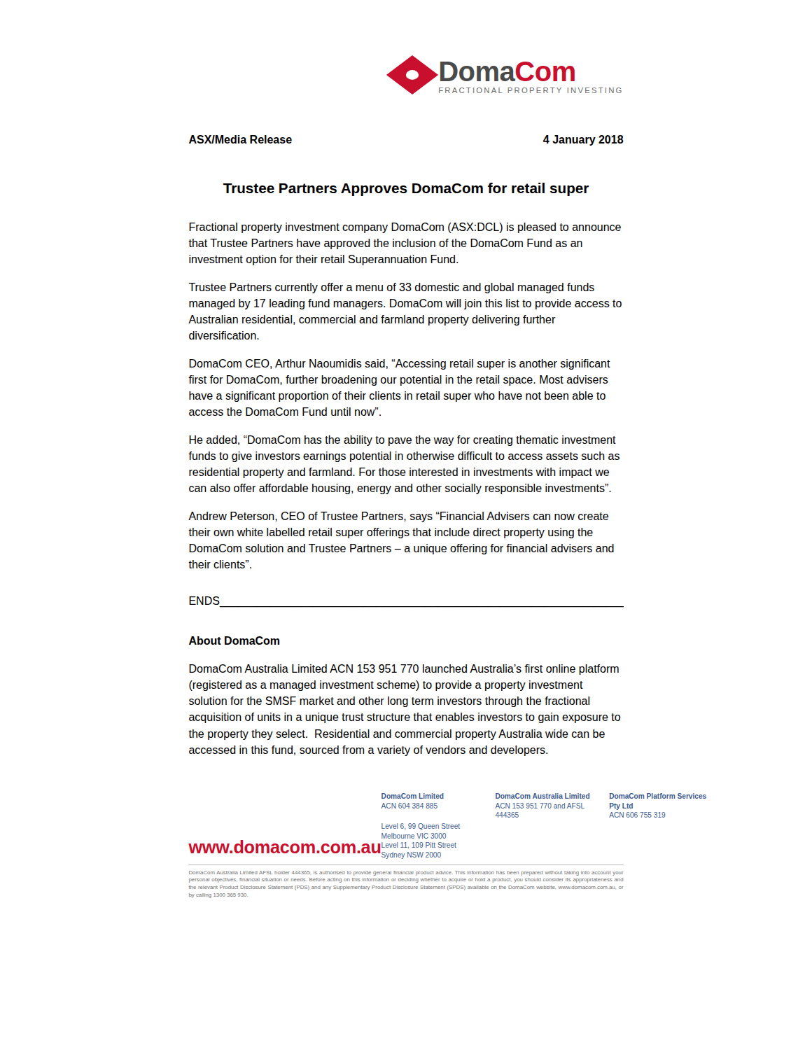DomaCom
FRACTIONAL PROPERTY INVESTING
ASX/Media Release 4 January 2018
Trustee Partners Approves DomaCom for retail super
Fractional property investment company DomaCom (ASX:DCL) is pleased to announce that Trustee Partners have approved the inclusion of the DomaCom Fund as an investment option for their retail Superannuation Fund.
Trustee Partners currently offer a menu of 33 domestic and global managed funds managed by 17 leading fund managers. DomaCom will join this list to provide access to Australian residential, commercial and farmland property delivering further diversification.
DomaCom CEO, Arthur Naoumidis said, “Accessing retail super is another significant first for DomaCom, further broadening our potential in the retail space. Most advisers have a significant proportion of their clients in retail super who have not been able to access the DomaCom Fund until now”.
He added, “DomaCom has the ability to pave the way for creating thematic investment funds to give investors earnings potential in otherwise difficult to access assets such as residential property and farmland. For those interested in investments with impact we can also offer affordable housing, energy and other socially responsible investments”.
Andrew Peterson, CEO of Trustee Partners, says “Financial Advisers can now create their own white labelled retail super offerings that include direct property using the DomaCom solution and Trustee Partners – a unique offering for financial advisers and their clients”.
ENDS_______________________________________________________________________________
About DomaCom
DomaCom Australia Limited ACN 153 951 770 launched Australia’s first online platform (registered as a managed investment scheme) to provide a property investment solution for the SMSF market and other long term investors through the fractional acquisition of units in a unique trust structure that enables investors to gain exposure to the property they select. Residential and commercial property Australia wide can be accessed in this fund, sourced from a variety of vendors and developers.
www.domacom.com.au
DomaCom Limited
ACN 604 384 885
DomaCom Australia Limited
ACN 153 951 770 and AFSL 444365
DomaCom Platform Services Pty Ltd
ACN 606 755 319
Level 6, 99 Queen Street
Melbourne VIC 3000
Level 11, 109 Pitt Street
Sydney NSW 2000
DomaCom Australia Limited AFSL holder 444365, is authorised to provide general financial product advice. This information has been prepared without taking into account your personal objectives, financial situation or needs. Before acting on this information or deciding whether to acquire or hold a product, you should consider its appropriateness and the relevant Product Disclosure Statement (PDS) and any Supplementary Product Disclosure Statement (SPDS) available on the DomaCom website, www.domacom.com.au, or by calling 1300 365 930.